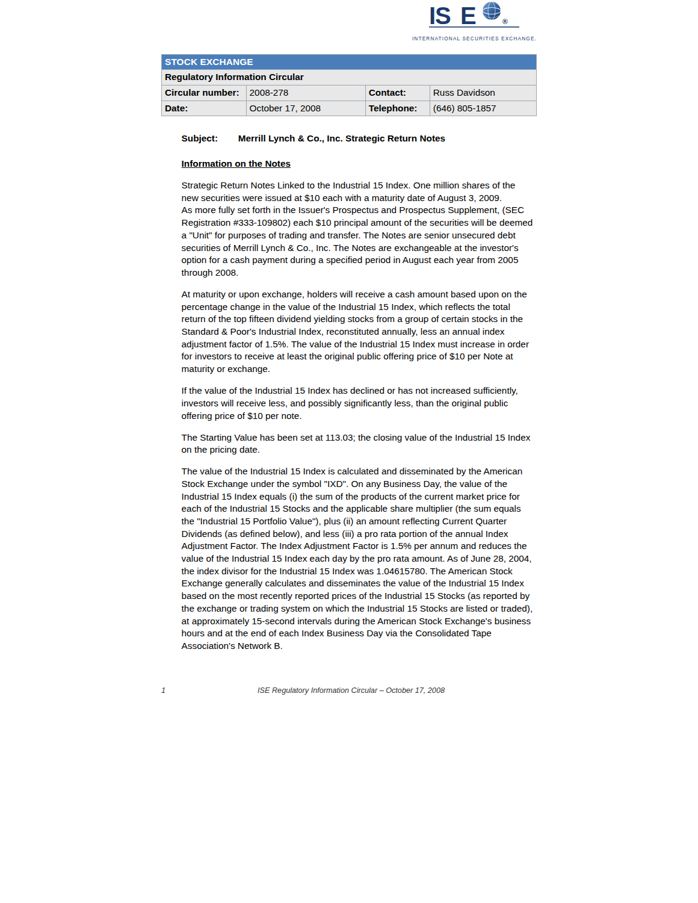IS E ®
INTERNATIONAL SECURITIES EXCHANGE.
| STOCK EXCHANGE |
| Regulatory Information Circular |
| Circular number: | 2008-278 | Contact : | Russ Davidson |
| Date: | October 17, 2008 | Telephone : | (646) 805-1857 |
Subject: Merrill Lynch & Co., Inc. Strategic Return Notes
Information on the Notes
Strategic Return Notes Linked to the Industrial 15 Index. One million shares of the new securities were issued at $10 each with a maturity date of August 3, 2009.
As more fully set forth in the Issuer's Prospectus and Prospectus Supplement, (SEC Registration #333-109802) each $10 principal amount of the securities will be deemed a "Unit" for purposes of trading and transfer. The Notes are senior unsecured debt securities of Merrill Lynch & Co., Inc. The Notes are exchangeable at the investor's option for a cash payment during a specified period in August each year from 2005 through 2008.
At maturity or upon exchange, holders will receive a cash amount based upon on the percentage change in the value of the Industrial 15 Index, which reflects the total return of the top fifteen dividend yielding stocks from a group of certain stocks in the Standard & Poor's Industrial Index, reconstituted annually, less an annual index adjustment factor of 1.5%. The value of the Industrial 15 Index must increase in order for investors to receive at least the original public offering price of $10 per Note at maturity or exchange.
If the value of the Industrial 15 Index has declined or has not increased sufficiently, investors will receive less, and possibly significantly less, than the original public offering price of $10 per note.
The Starting Value has been set at 113.03; the closing value of the Industrial 15 Index on the pricing date.
The value of the Industrial 15 Index is calculated and disseminated by the American Stock Exchange under the symbol "IXD". On any Business Day, the value of the Industrial 15 Index equals (i) the sum of the products of the current market price for each of the Industrial 15 Stocks and the applicable share multiplier (the sum equals the "Industrial 15 Portfolio Value"), plus (ii) an amount reflecting Current Quarter Dividends (as defined below), and less (iii) a pro rata portion of the annual Index Adjustment Factor. The Index Adjustment Factor is 1.5% per annum and reduces the value of the Industrial 15 Index each day by the pro rata amount. As of June 28, 2004, the index divisor for the Industrial 15 Index was 1.04615780. The American Stock Exchange generally calculates and disseminates the value of the Industrial 15 Index based on the most recently reported prices of the Industrial 15 Stocks (as reported by the exchange or trading system on which the Industrial 15 Stocks are listed or traded), at approximately 15-second intervals during the American Stock Exchange's business hours and at the end of each Index Business Day via the Consolidated Tape Association's Network B.
1
ISE Regulatory Information Circular – October 17, 2008